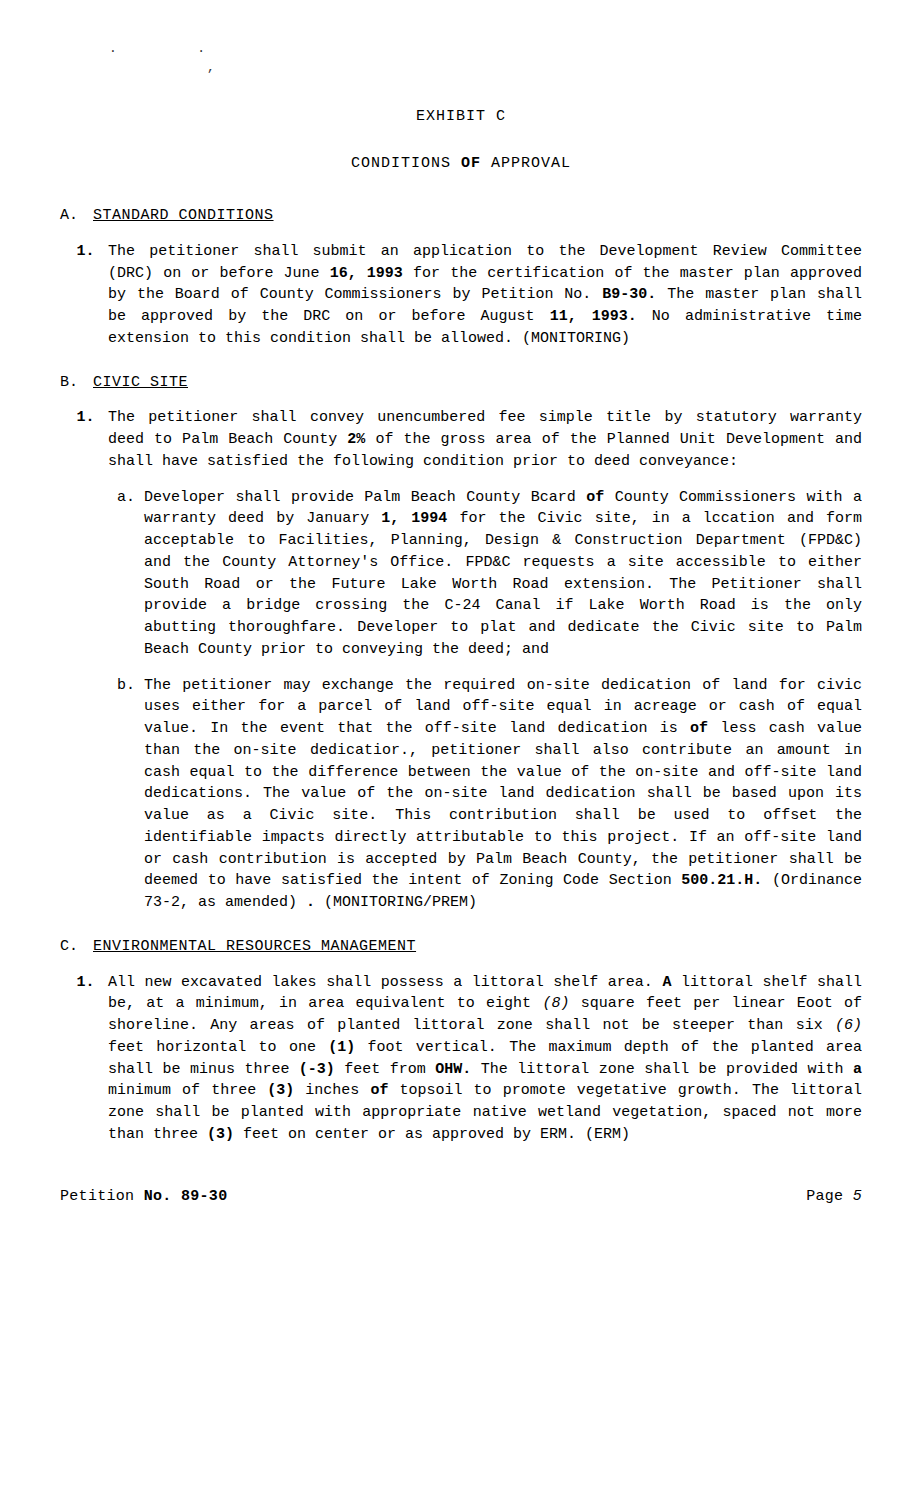. .
,
EXHIBIT C
CONDITIONS OF APPROVAL
A. STANDARD CONDITIONS
1. The petitioner shall submit an application to the Development Review Committee (DRC) on or before June 16, 1993 for the certification of the master plan approved by the Board of County Commissioners by Petition No. B9-30. The master plan shall be approved by the DRC on or before August 11, 1993. No administrative time extension to this condition shall be allowed. (MONITORING)
B. CIVIC SITE
1. The petitioner shall convey unencumbered fee simple title by statutory warranty deed to Palm Beach County 2% of the gross area of the Planned Unit Development and shall have satisfied the following condition prior to deed conveyance:
a. Developer shall provide Palm Beach County Bcard of County Commissioners with a warranty deed by January 1, 1994 for the Civic site, in a lccation and form acceptable to Facilities, Planning, Design & Construction Department (FPD&C) and the County Attorney's Office. FPD&C requests a site accessible to either South Road or the Future Lake Worth Road extension. The Petitioner shall provide a bridge crossing the C-24 Canal if Lake Worth Road is the only abutting thoroughfare. Developer to plat and dedicate the Civic site to Palm Beach County prior to conveying the deed; and
b. The petitioner may exchange the required on-site dedication of land for civic uses either for a parcel of land off-site equal in acreage or cash of equal value. In the event that the off-site land dedication is of less cash value than the on-site dedicatior., petitioner shall also contribute an amount in cash equal to the difference between the value of the on-site and off-site land dedications. The value of the on-site land dedication shall be based upon its value as a Civic site. This contribution shall be used to offset the identifiable impacts directly attributable to this project. If an off-site land or cash contribution is accepted by Palm Beach County, the petitioner shall be deemed to have satisfied the intent of Zoning Code Section 500.21.H. (Ordinance 73-2, as amended) . (MONITORING/PREM)
C. ENVIRONMENTAL RESOURCES MANAGEMENT
1. All new excavated lakes shall possess a littoral shelf area. A littoral shelf shall be, at a minimum, in area equivalent to eight (8) square feet per linear Eoot of shoreline. Any areas of planted littoral zone shall not be steeper than six (6) feet horizontal to one (1) foot vertical. The maximum depth of the planted area shall be minus three (-3) feet from OHW. The littoral zone shall be provided with a minimum of three (3) inches of topsoil to promote vegetative growth. The littoral zone shall be planted with appropriate native wetland vegetation, spaced not more than three (3) feet on center or as approved by ERM. (ERM)
Petition No. 89-30
Page 5